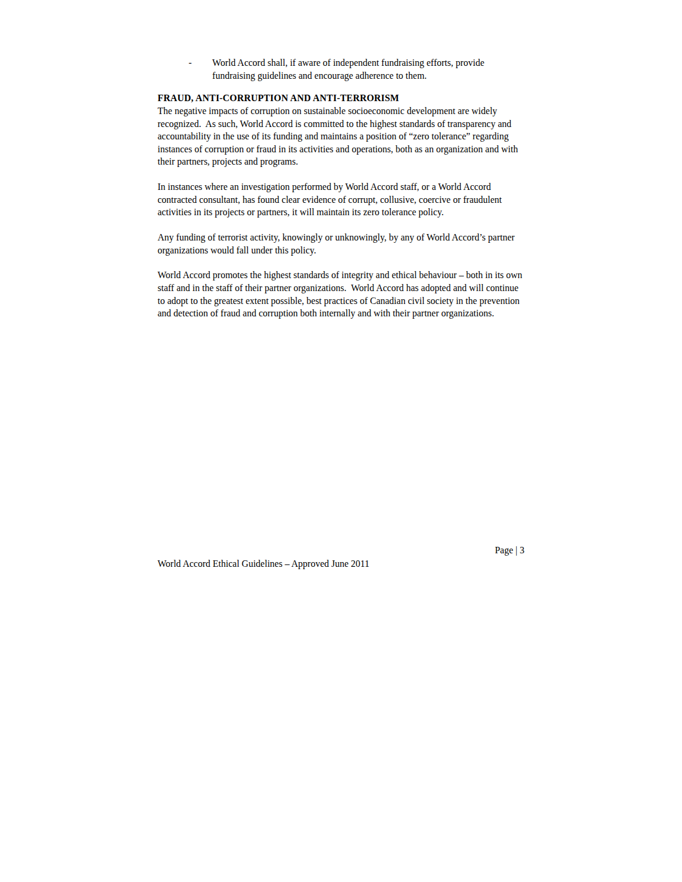World Accord shall, if aware of independent fundraising efforts, provide fundraising guidelines and encourage adherence to them.
FRAUD, ANTI-CORRUPTION AND ANTI-TERRORISM
The negative impacts of corruption on sustainable socioeconomic development are widely recognized. As such, World Accord is committed to the highest standards of transparency and accountability in the use of its funding and maintains a position of “zero tolerance” regarding instances of corruption or fraud in its activities and operations, both as an organization and with their partners, projects and programs.
In instances where an investigation performed by World Accord staff, or a World Accord contracted consultant, has found clear evidence of corrupt, collusive, coercive or fraudulent activities in its projects or partners, it will maintain its zero tolerance policy.
Any funding of terrorist activity, knowingly or unknowingly, by any of World Accord’s partner organizations would fall under this policy.
World Accord promotes the highest standards of integrity and ethical behaviour – both in its own staff and in the staff of their partner organizations. World Accord has adopted and will continue to adopt to the greatest extent possible, best practices of Canadian civil society in the prevention and detection of fraud and corruption both internally and with their partner organizations.
Page | 3
World Accord Ethical Guidelines – Approved June 2011